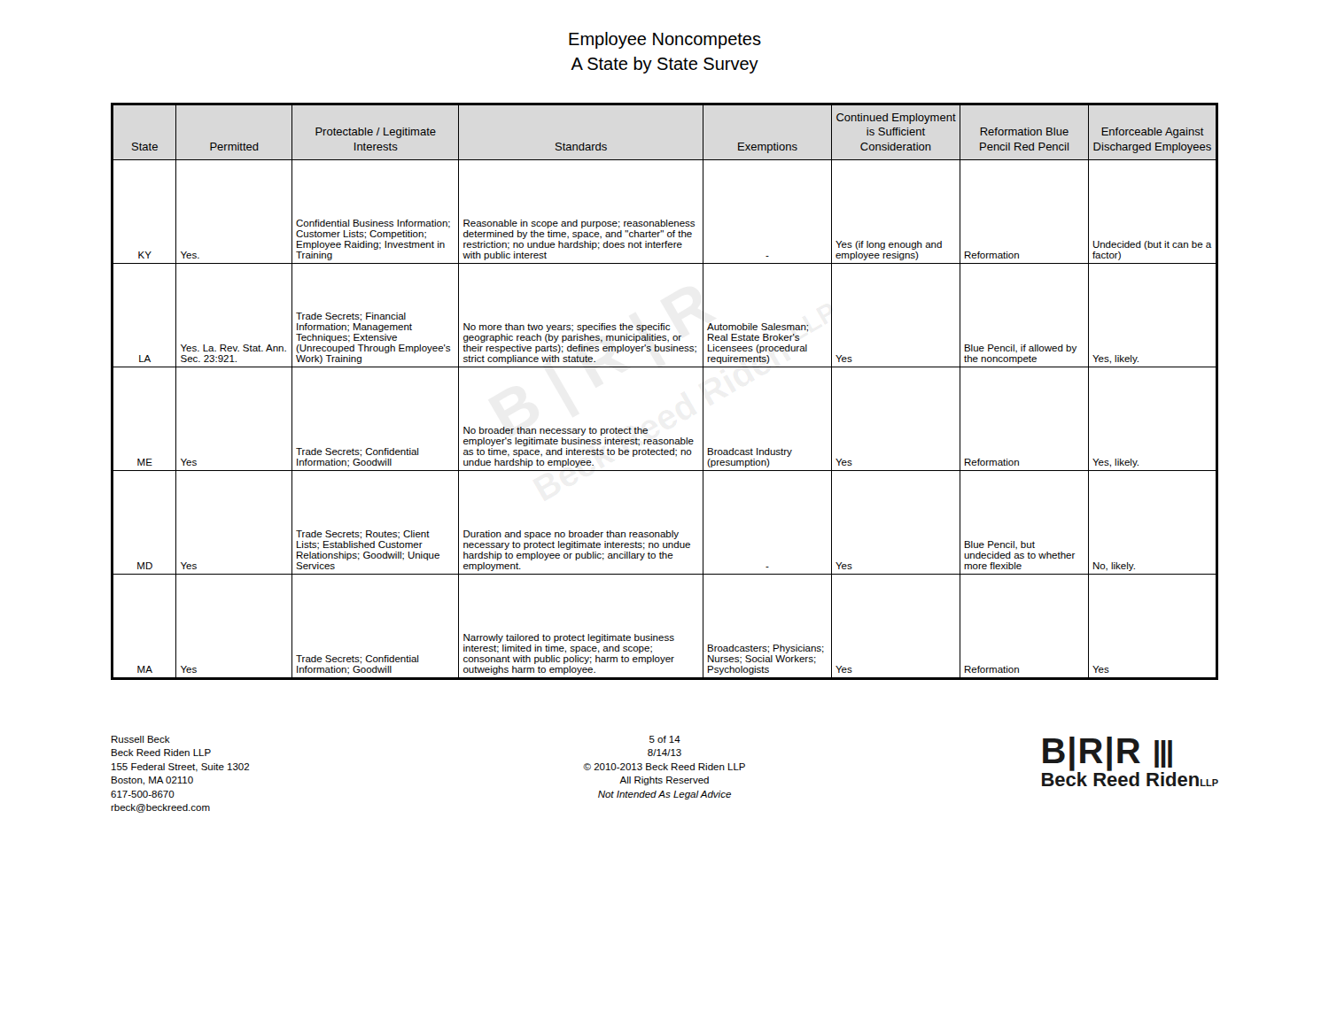Employee Noncompetes
A State by State Survey
B | R | R
Beck Reed Riden LLP
| State | Permitted | Protectable / Legitimate Interests | Standards | Exemptions | Continued Employment is Sufficient Consideration | Reformation Blue Pencil Red Pencil | Enforceable Against Discharged Employees |
| --- | --- | --- | --- | --- | --- | --- | --- |
| KY | Yes. | Confidential Business Information; Customer Lists; Competition; Employee Raiding; Investment in Training | Reasonable in scope and purpose; reasonableness determined by the time, space, and "charter" of the restriction; no undue hardship; does not interfere with public interest | - | Yes (if long enough and employee resigns) | Reformation | Undecided (but it can be a factor) |
| LA | Yes. La. Rev. Stat. Ann. Sec. 23:921. | Trade Secrets; Financial Information; Management Techniques; Extensive (Unrecouped Through Employee's Work) Training | No more than two years; specifies the specific geographic reach (by parishes, municipalities, or their respective parts); defines employer's business; strict compliance with statute. | Automobile Salesman; Real Estate Broker's Licensees (procedural requirements) | Yes | Blue Pencil, if allowed by the noncompete | Yes, likely. |
| ME | Yes | Trade Secrets; Confidential Information; Goodwill | No broader than necessary to protect the employer's legitimate business interest; reasonable as to time, space, and interests to be protected; no undue hardship to employee. | Broadcast Industry (presumption) | Yes | Reformation | Yes, likely. |
| MD | Yes | Trade Secrets; Routes; Client Lists; Established Customer Relationships; Goodwill; Unique Services | Duration and space no broader than reasonably necessary to protect legitimate interests; no undue hardship to employee or public; ancillary to the employment. | - | Yes | Blue Pencil, but undecided as to whether more flexible | No, likely. |
| MA | Yes | Trade Secrets; Confidential Information; Goodwill | Narrowly tailored to protect legitimate business interest; limited in time, space, and scope; consonant with public policy; harm to employer outweighs harm to employee. | Broadcasters; Physicians; Nurses; Social Workers; Psychologists | Yes | Reformation | Yes |
Russell Beck
Beck Reed Riden LLP
155 Federal Street, Suite 1302
Boston, MA 02110
617-500-8670
rbeck@beckreed.com
5 of 14
8/14/13
© 2010-2013 Beck Reed Riden LLP
All Rights Reserved
Not Intended As Legal Advice
B|R|R |||
Beck Reed RidenLLP